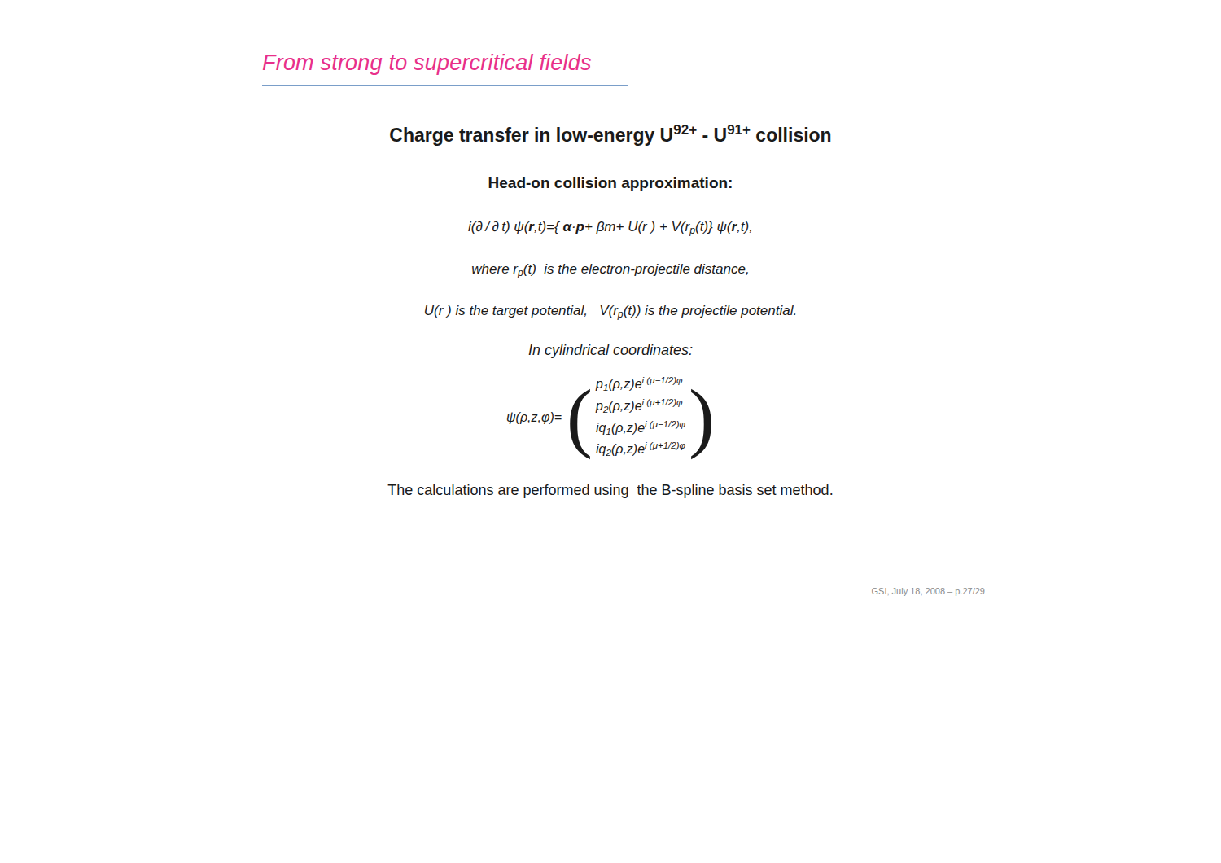From strong to supercritical fields
Charge transfer in low-energy U92+ - U91+ collision
Head-on collision approximation:
i(∂ / ∂ t) ψ(r,t)={ α·p+ βm+ U(r ) + V(rp(t)} ψ(r,t),
where rp(t) is the electron-projectile distance,
U(r ) is the target potential, V(rp(t)) is the projectile potential.
In cylindrical coordinates:
ψ(ρ,z,φ)= (
p1(ρ,z)ei (μ−1/2)φ
p2(ρ,z)ei (μ+1/2)φ
iq1(ρ,z)ei (μ−1/2)φ
iq2(ρ,z)ei (μ+1/2)φ
)
The calculations are performed using the B-spline basis set method.
GSI, July 18, 2008 – p.27/29